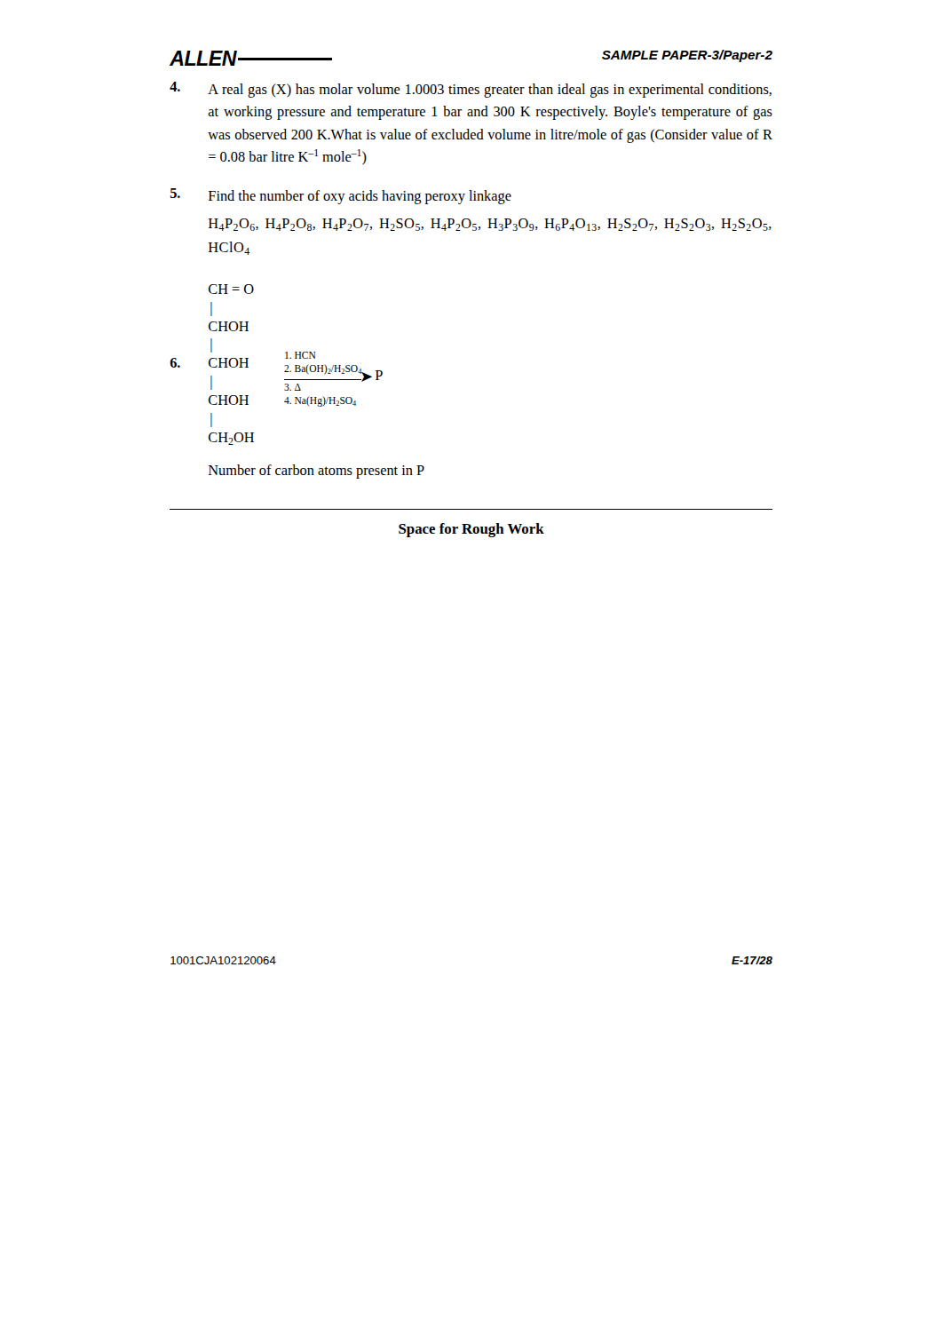ALLEN SAMPLE PAPER-3/Paper-2
| 4. | A real gas (X) has molar volume 1.0003 times greater than ideal gas in experimental conditions, at working pressure and temperature 1 bar and 300 K respectively. Boyle's temperature of gas was observed 200 K.What is value of excluded volume in litre/mole of gas (Consider value of R = 0.08 bar litre K –1 mole –1 ) |
| 5. | Find the number of oxy acids having peroxy linkage H 4 P 2 O 6 , H 4 P 2 O 8 , H 4 P 2 O 7 , H 2 SO 5 , H 4 P 2 O 5 , H 3 P 3 O 9 , H 6 P 4 O 13 , H 2 S 2 O 7 , H 2 S 2 O 3 , H 2 S 2 O 5 , HClO 4 |
6.
CH = O| CHOH| CHOH| CHOH| CH2OH
1. HCN
2. Ba(OH)2/H2SO4 3. Δ
4. Na(Hg)/H2SO4
➤ P
Number of carbon atoms present in P
Space for Rough Work
1001CJA102120064 E-17/28